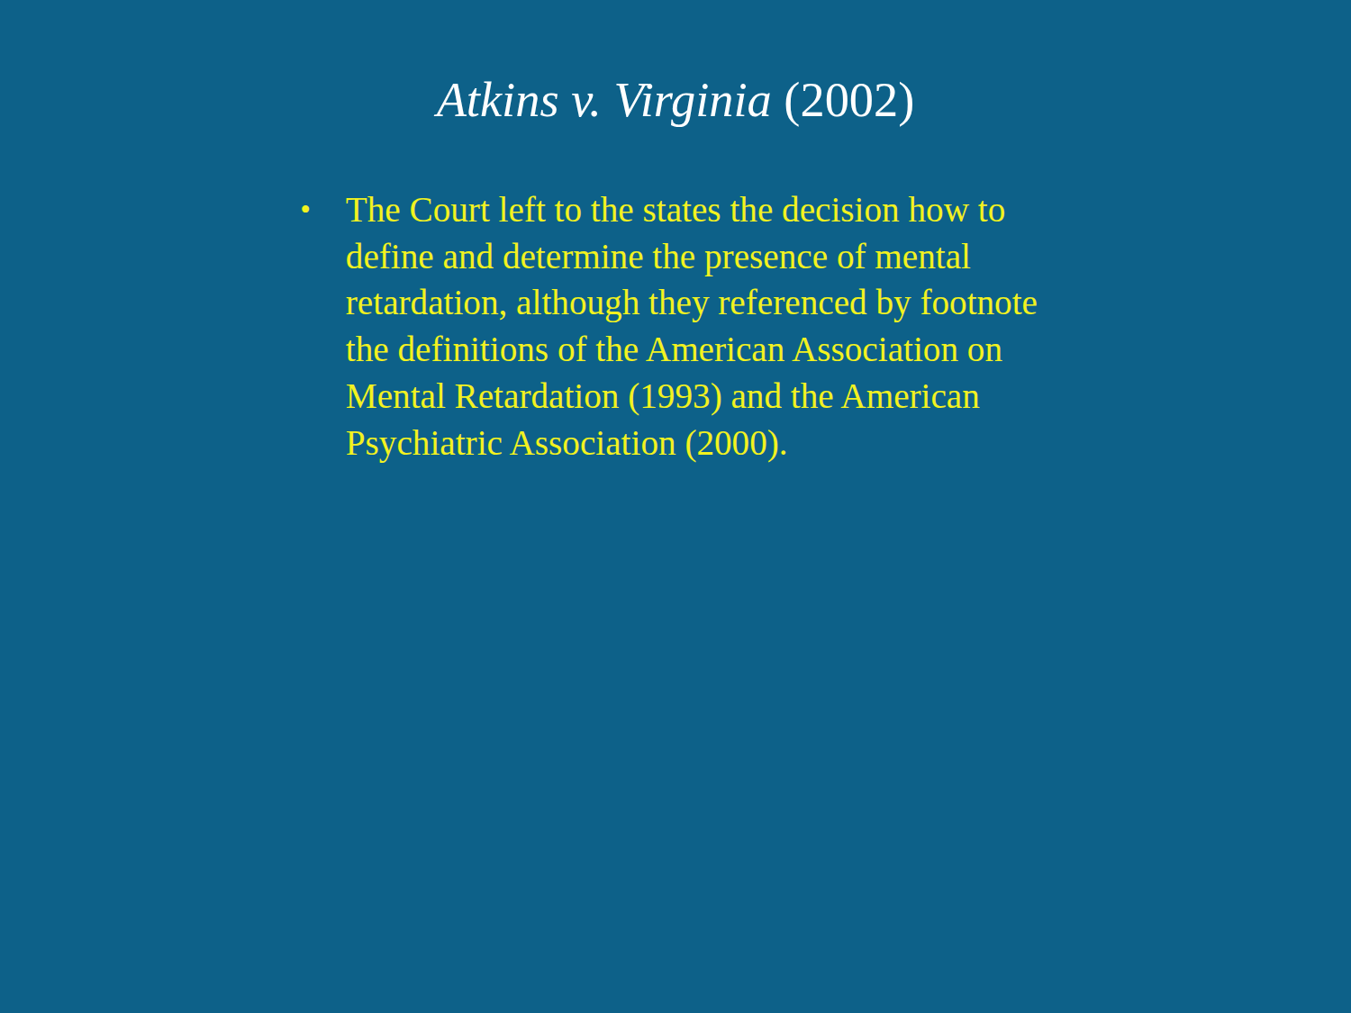Atkins v. Virginia (2002)
The Court left to the states the decision how to define and determine the presence of mental retardation, although they referenced by footnote the definitions of the American Association on Mental Retardation (1993) and the American Psychiatric Association (2000).